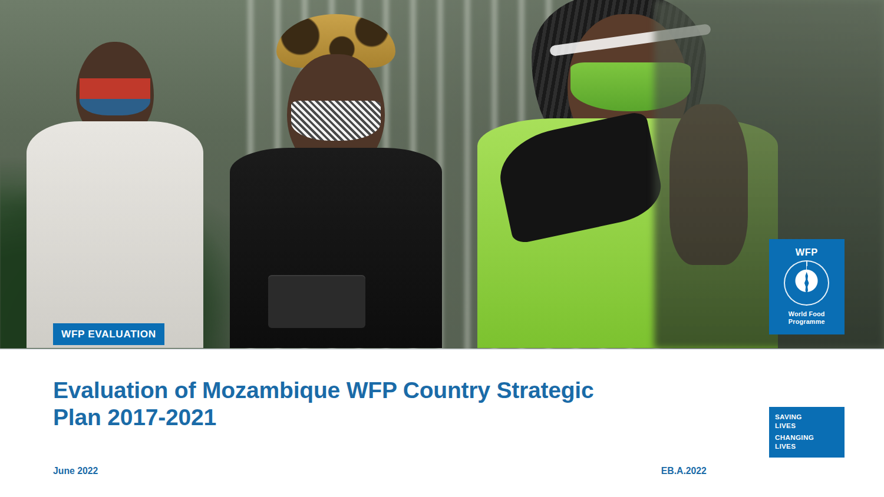WFP
World Food
Programme
Saving
Lives
Changing
Lives
WFP Evaluation
Evaluation of Mozambique WFP Country Strategic Plan 2017-2021
June 2022 EB.A.2022